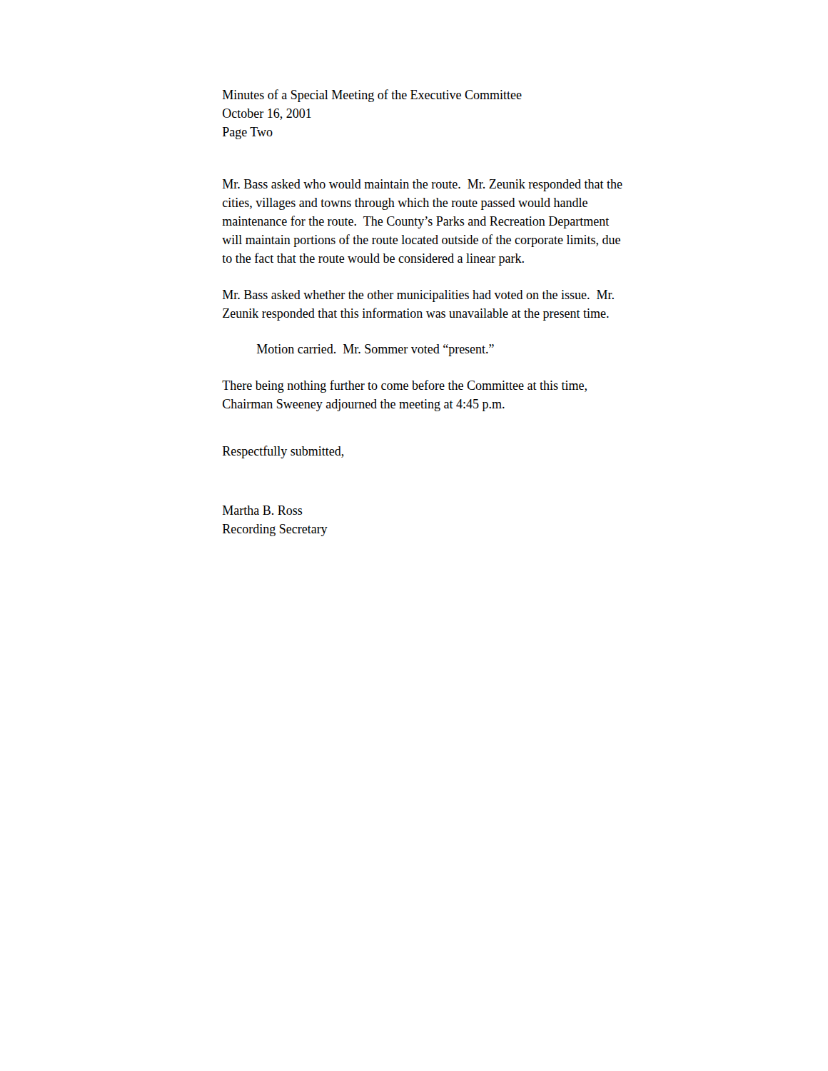Minutes of a Special Meeting of the Executive Committee
October 16, 2001
Page Two
Mr. Bass asked who would maintain the route. Mr. Zeunik responded that the cities, villages and towns through which the route passed would handle maintenance for the route. The County’s Parks and Recreation Department will maintain portions of the route located outside of the corporate limits, due to the fact that the route would be considered a linear park.
Mr. Bass asked whether the other municipalities had voted on the issue. Mr. Zeunik responded that this information was unavailable at the present time.
Motion carried. Mr. Sommer voted “present.”
There being nothing further to come before the Committee at this time,
Chairman Sweeney adjourned the meeting at 4:45 p.m.
Respectfully submitted,
Martha B. Ross
Recording Secretary